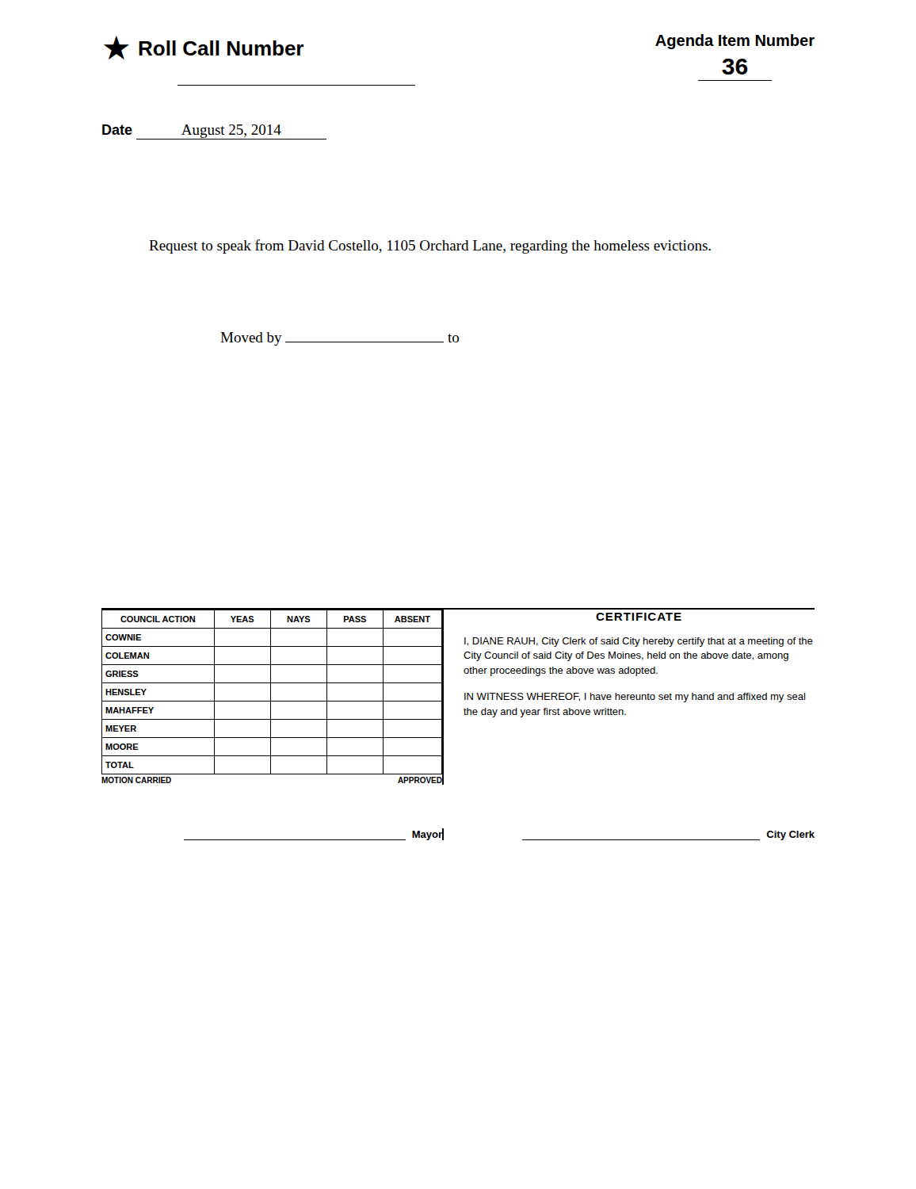★
Roll Call Number
Agenda Item Number
36
Date August 25, 2014
Request to speak from David Costello, 1105 Orchard Lane, regarding the homeless evictions.
Moved by to
| COUNCIL ACTION | YEAS | NAYS | PASS | ABSENT |
| --- | --- | --- | --- | --- |
| COWNIE | | | | |
| COLEMAN | | | | |
| GRIESS | | | | |
| HENSLEY | | | | |
| MAHAFFEY | | | | |
| MEYER | | | | |
| MOORE | | | | |
| TOTAL | | | | |
MOTION CARRIED APPROVED
CERTIFICATE
I, DIANE RAUH, City Clerk of said City hereby certify that at a meeting of the City Council of said City of Des Moines, held on the above date, among other proceedings the above was adopted.
IN WITNESS WHEREOF, I have hereunto set my hand and affixed my seal the day and year first above written.
Mayor
City Clerk